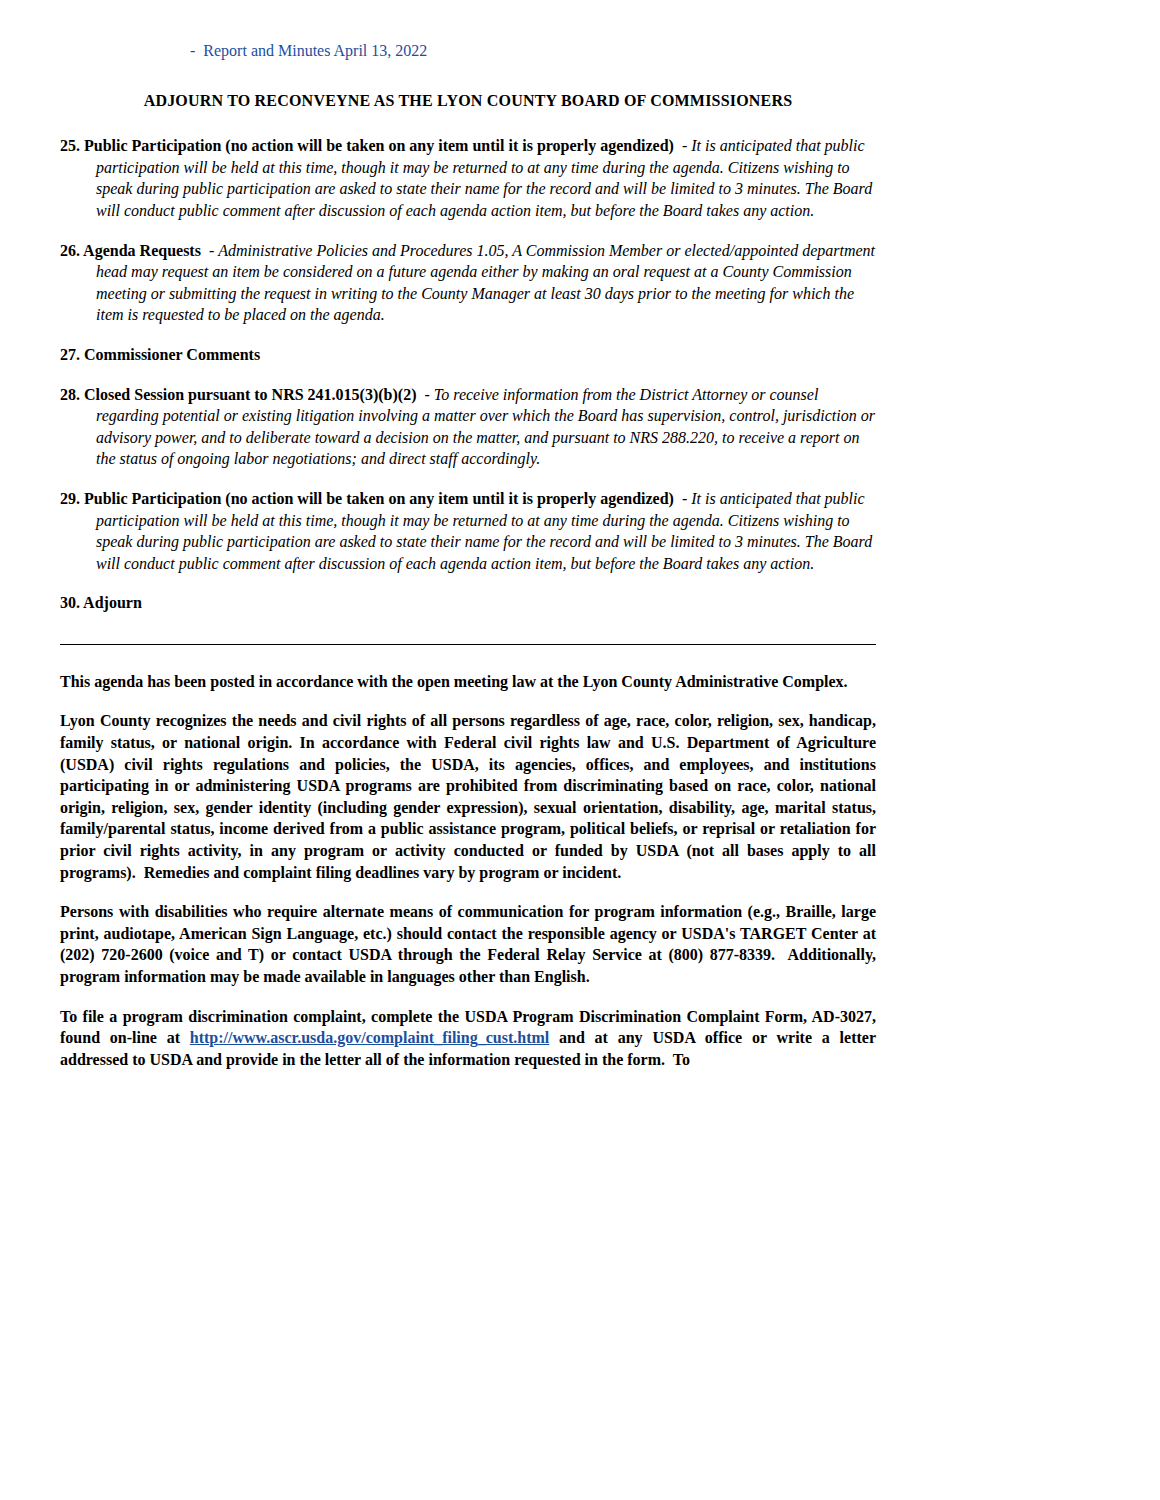- Report and Minutes April 13, 2022
ADJOURN TO RECONVEYNE AS THE LYON COUNTY BOARD OF COMMISSIONERS
25. Public Participation (no action will be taken on any item until it is properly agendized) - It is anticipated that public participation will be held at this time, though it may be returned to at any time during the agenda. Citizens wishing to speak during public participation are asked to state their name for the record and will be limited to 3 minutes. The Board will conduct public comment after discussion of each agenda action item, but before the Board takes any action.
26. Agenda Requests - Administrative Policies and Procedures 1.05, A Commission Member or elected/appointed department head may request an item be considered on a future agenda either by making an oral request at a County Commission meeting or submitting the request in writing to the County Manager at least 30 days prior to the meeting for which the item is requested to be placed on the agenda.
27. Commissioner Comments
28. Closed Session pursuant to NRS 241.015(3)(b)(2) - To receive information from the District Attorney or counsel regarding potential or existing litigation involving a matter over which the Board has supervision, control, jurisdiction or advisory power, and to deliberate toward a decision on the matter, and pursuant to NRS 288.220, to receive a report on the status of ongoing labor negotiations; and direct staff accordingly.
29. Public Participation (no action will be taken on any item until it is properly agendized) - It is anticipated that public participation will be held at this time, though it may be returned to at any time during the agenda. Citizens wishing to speak during public participation are asked to state their name for the record and will be limited to 3 minutes. The Board will conduct public comment after discussion of each agenda action item, but before the Board takes any action.
30. Adjourn
This agenda has been posted in accordance with the open meeting law at the Lyon County Administrative Complex.
Lyon County recognizes the needs and civil rights of all persons regardless of age, race, color, religion, sex, handicap, family status, or national origin. In accordance with Federal civil rights law and U.S. Department of Agriculture (USDA) civil rights regulations and policies, the USDA, its agencies, offices, and employees, and institutions participating in or administering USDA programs are prohibited from discriminating based on race, color, national origin, religion, sex, gender identity (including gender expression), sexual orientation, disability, age, marital status, family/parental status, income derived from a public assistance program, political beliefs, or reprisal or retaliation for prior civil rights activity, in any program or activity conducted or funded by USDA (not all bases apply to all programs). Remedies and complaint filing deadlines vary by program or incident.
Persons with disabilities who require alternate means of communication for program information (e.g., Braille, large print, audiotape, American Sign Language, etc.) should contact the responsible agency or USDA's TARGET Center at (202) 720-2600 (voice and T) or contact USDA through the Federal Relay Service at (800) 877-8339. Additionally, program information may be made available in languages other than English.
To file a program discrimination complaint, complete the USDA Program Discrimination Complaint Form, AD-3027, found on-line at http://www.ascr.usda.gov/complaint_filing_cust.html and at any USDA office or write a letter addressed to USDA and provide in the letter all of the information requested in the form. To